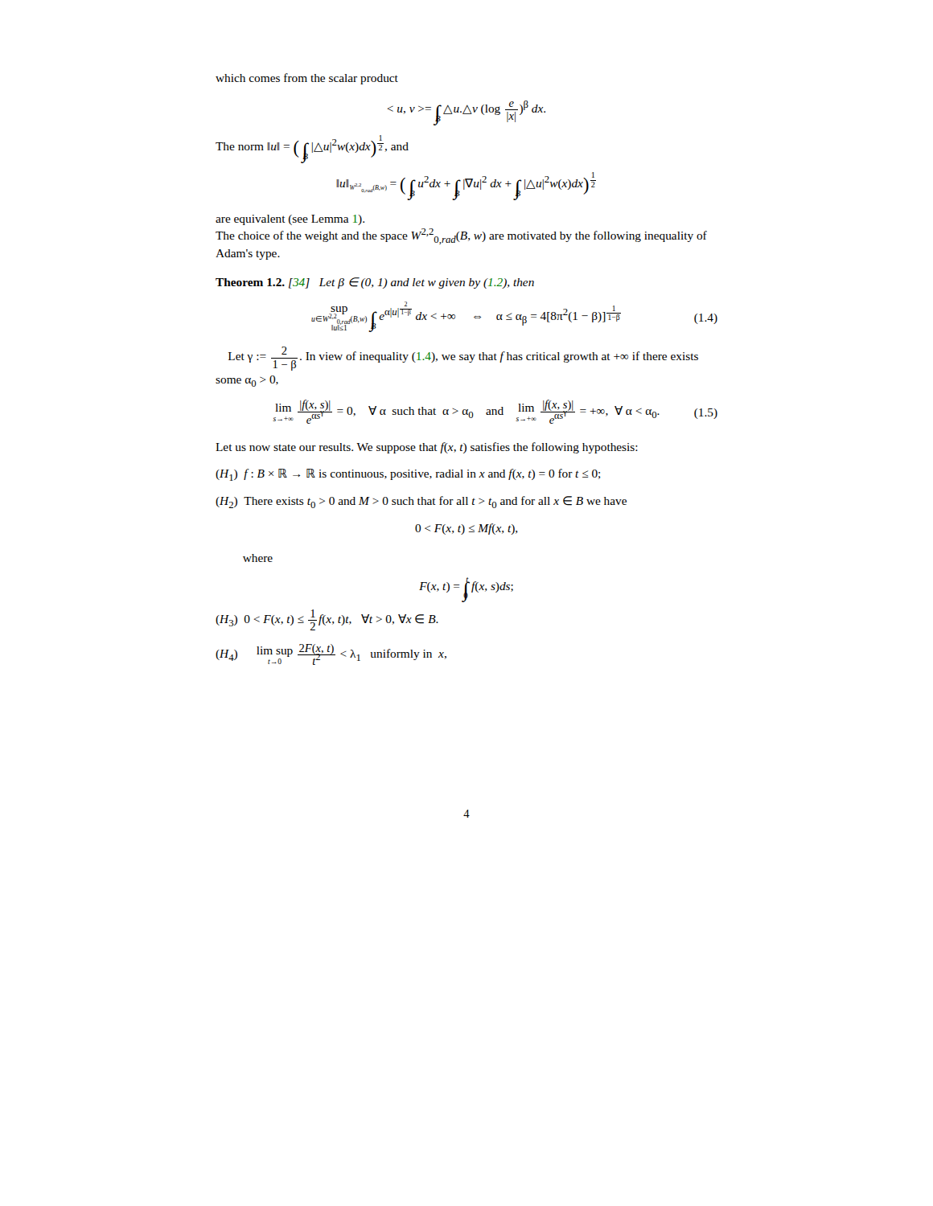which comes from the scalar product
< u, v >= ∫B △u.△v (log e|x|)β dx.
The norm ‖u‖ = ( ∫B |△u|2w(x)dx)12, and
‖u‖W2,20,rad(B,w) = ( ∫B u2dx + ∫B |∇u|2 dx + ∫B |△u|2w(x)dx)12
are equivalent (see Lemma 1).
The choice of the weight and the space W2,20,rad(B, w) are motivated by the following inequality of Adam's type.
Theorem 1.2. [34] Let β ∈ (0, 1) and let w given by (1.2), then
sup u∈W2,20,rad(B,w)
‖u‖≤1 ∫B eα|u|21−β dx < +∞ ⇔ α ≤ αβ = 4[8π2(1 − β)]11−β (1.4)
Let γ := 21 − β. In view of inequality (1.4), we say that f has critical growth at +∞ if there exists some α0 > 0,
lim s→+∞ |f(x, s)|eαsγ = 0, ∀ α such that α > α0 and lim s→+∞ |f(x, s)|eαsγ = +∞, ∀ α < α0. (1.5)
Let us now state our results. We suppose that f(x, t) satisfies the following hypothesis:
(H1) f : B × ℝ → ℝ is continuous, positive, radial in x and f(x, t) = 0 for t ≤ 0;
(H2) There exists t0 > 0 and M > 0 such that for all t > t0 and for all x ∈ B we have
0 < F(x, t) ≤ Mf(x, t),
where
F(x, t) = ∫0t f(x, s)ds;
(H3) 0 < F(x, t) ≤ 12 f(x, t)t, ∀t > 0, ∀x ∈ B.
(H4) lim sup t→0 2F(x, t) t2 < λ1 uniformly in x,
4